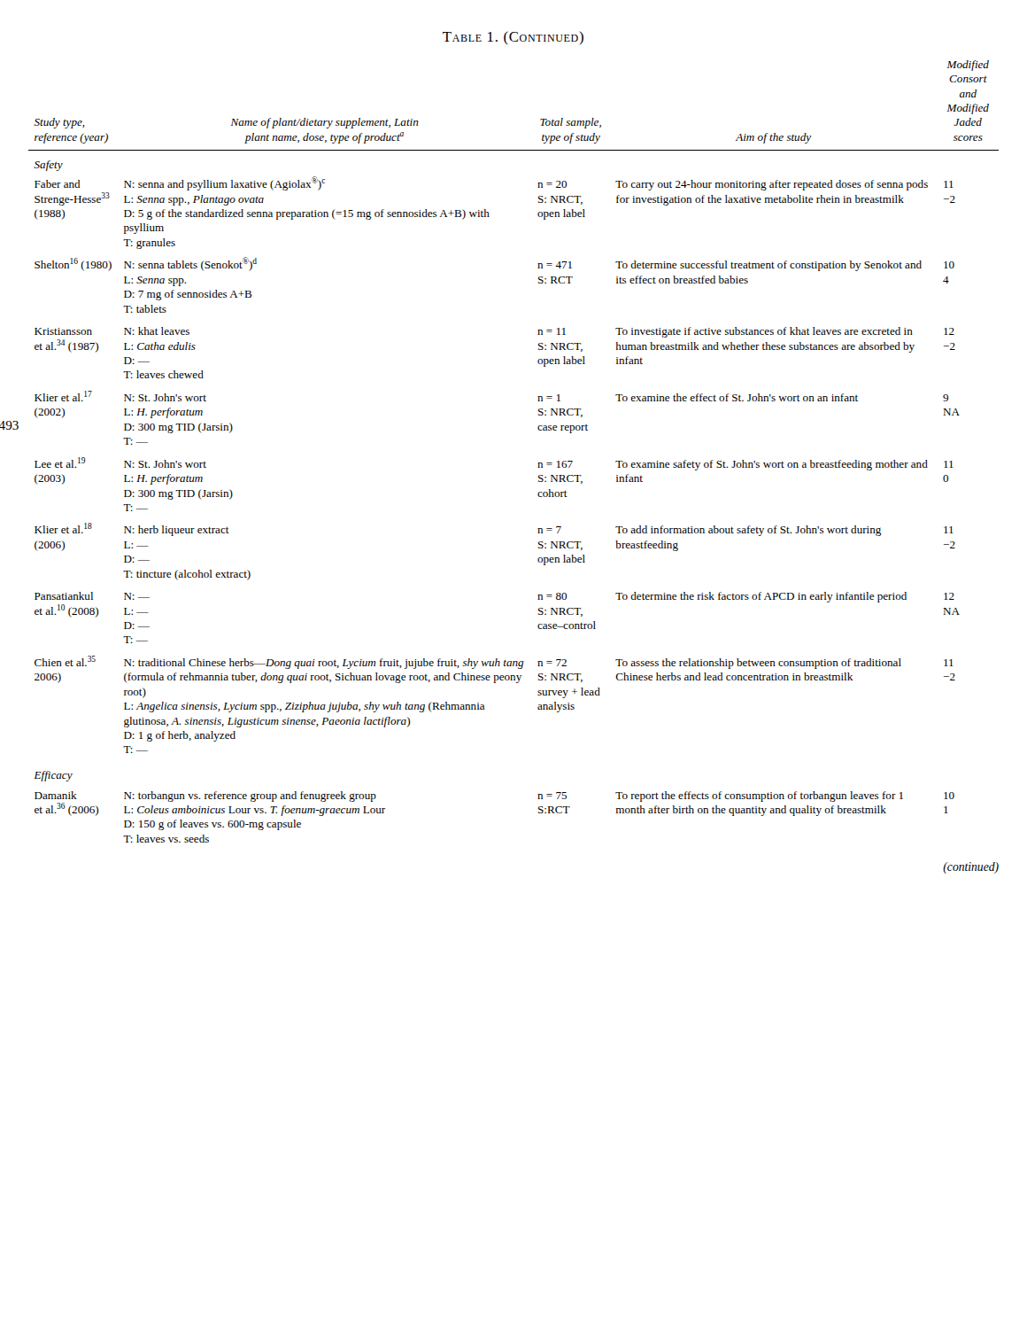493
Table 1. (Continued)
| Study type, reference (year) | Name of plant/dietary supplement, Latin plant name, dose, type of product a | Total sample, type of study | Aim of the study | Modified Consort and Modified Jaded scores |
| --- | --- | --- | --- | --- |
| Safety |
| Faber and Strenge-Hesse 33 (1988) | N: senna and psyllium laxative (Agiolax ® ) c L: Senna spp., Plantago ovata D: 5 g of the standardized senna preparation (=15 mg of sennosides A+B) with psyllium T: granules | n = 20 S: NRCT, open label | To carry out 24-hour monitoring after repeated doses of senna pods for investigation of the laxative metabolite rhein in breastmilk | 11 −2 |
| Shelton 16 (1980) | N: senna tablets (Senokot ® ) d L: Senna spp. D: 7 mg of sennosides A+B T: tablets | n = 471 S: RCT | To determine successful treatment of constipation by Senokot and its effect on breastfed babies | 10 4 |
| Kristiansson et al. 34 (1987) | N: khat leaves L: Catha edulis D: — T: leaves chewed | n = 11 S: NRCT, open label | To investigate if active substances of khat leaves are excreted in human breastmilk and whether these substances are absorbed by infant | 12 −2 |
| Klier et al. 17 (2002) | N: St. John's wort L: H. perforatum D: 300 mg TID (Jarsin) T: — | n = 1 S: NRCT, case report | To examine the effect of St. John's wort on an infant | 9 NA |
| Lee et al. 19 (2003) | N: St. John's wort L: H. perforatum D: 300 mg TID (Jarsin) T: — | n = 167 S: NRCT, cohort | To examine safety of St. John's wort on a breastfeeding mother and infant | 11 0 |
| Klier et al. 18 (2006) | N: herb liqueur extract L: — D: — T: tincture (alcohol extract) | n = 7 S: NRCT, open label | To add information about safety of St. John's wort during breastfeeding | 11 −2 |
| Pansatiankul et al. 10 (2008) | N: — L: — D: — T: — | n = 80 S: NRCT, case–control | To determine the risk factors of APCD in early infantile period | 12 NA |
| Chien et al. 35 2006) | N: traditional Chinese herbs— Dong quai root, Lycium fruit, jujube fruit, shy wuh tang (formula of rehmannia tuber, dong quai root, Sichuan lovage root, and Chinese peony root) L: Angelica sinensis , Lycium spp., Ziziphua jujuba , shy wuh tang (Rehmannia glutinosa, A. sinensis , Ligusticum sinense , Paeonia lactiflora ) D: 1 g of herb, analyzed T: — | n = 72 S: NRCT, survey + lead analysis | To assess the relationship between consumption of traditional Chinese herbs and lead concentration in breastmilk | 11 −2 |
| Efficacy |
| Damanik et al. 36 (2006) | N: torbangun vs. reference group and fenugreek group L: Coleus amboinicus Lour vs. T. foenum-graecum Lour D: 150 g of leaves vs. 600-mg capsule T: leaves vs. seeds | n = 75 S:RCT | To report the effects of consumption of torbangun leaves for 1 month after birth on the quantity and quality of breastmilk | 10 1 |
(continued)